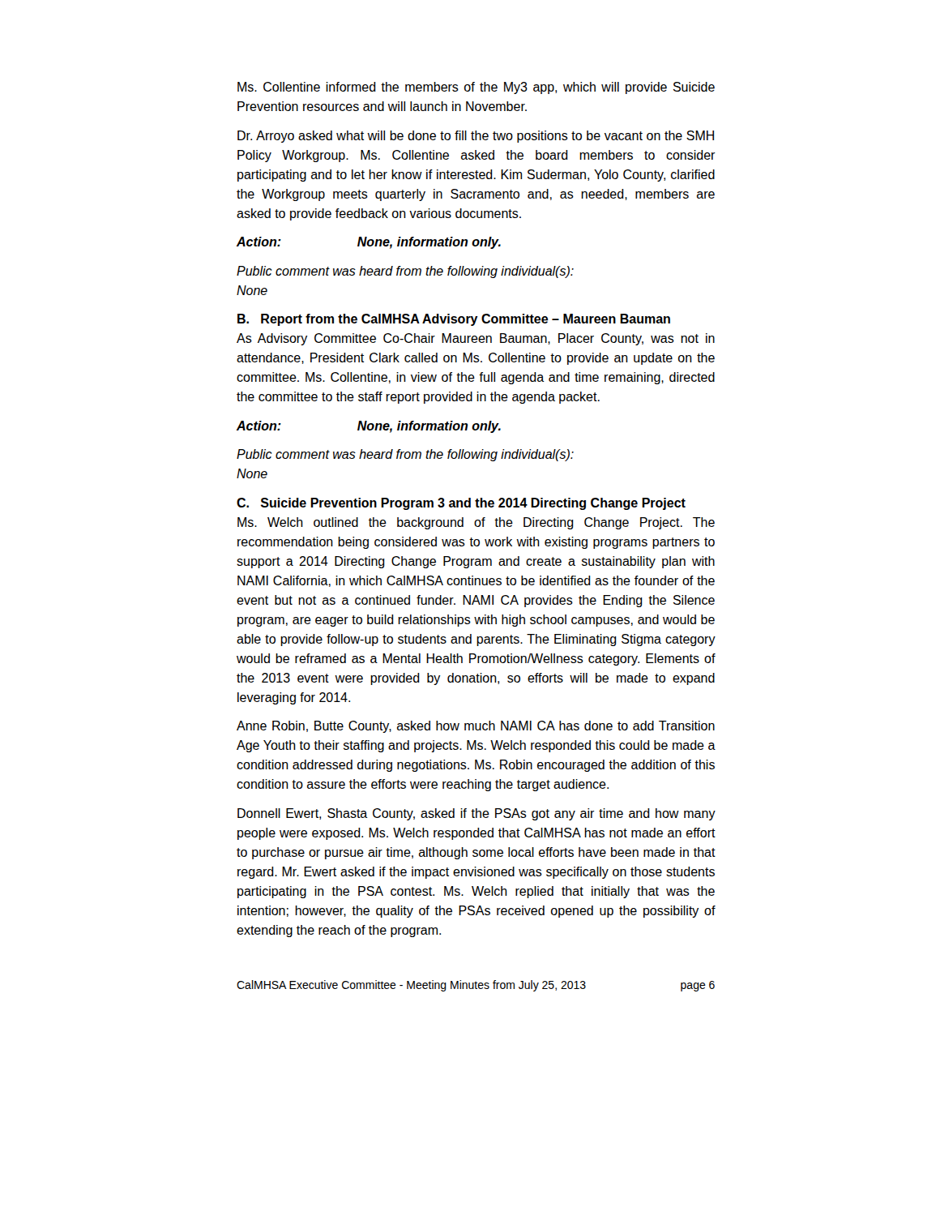Ms. Collentine informed the members of the My3 app, which will provide Suicide Prevention resources and will launch in November.
Dr. Arroyo asked what will be done to fill the two positions to be vacant on the SMH Policy Workgroup. Ms. Collentine asked the board members to consider participating and to let her know if interested. Kim Suderman, Yolo County, clarified the Workgroup meets quarterly in Sacramento and, as needed, members are asked to provide feedback on various documents.
Action: None, information only.
Public comment was heard from the following individual(s):None
B. Report from the CalMHSA Advisory Committee – Maureen Bauman
As Advisory Committee Co-Chair Maureen Bauman, Placer County, was not in attendance, President Clark called on Ms. Collentine to provide an update on the committee. Ms. Collentine, in view of the full agenda and time remaining, directed the committee to the staff report provided in the agenda packet.
Action: None, information only.
Public comment was heard from the following individual(s):None
C. Suicide Prevention Program 3 and the 2014 Directing Change Project
Ms. Welch outlined the background of the Directing Change Project. The recommendation being considered was to work with existing programs partners to support a 2014 Directing Change Program and create a sustainability plan with NAMI California, in which CalMHSA continues to be identified as the founder of the event but not as a continued funder. NAMI CA provides the Ending the Silence program, are eager to build relationships with high school campuses, and would be able to provide follow-up to students and parents. The Eliminating Stigma category would be reframed as a Mental Health Promotion/Wellness category. Elements of the 2013 event were provided by donation, so efforts will be made to expand leveraging for 2014.
Anne Robin, Butte County, asked how much NAMI CA has done to add Transition Age Youth to their staffing and projects. Ms. Welch responded this could be made a condition addressed during negotiations. Ms. Robin encouraged the addition of this condition to assure the efforts were reaching the target audience.
Donnell Ewert, Shasta County, asked if the PSAs got any air time and how many people were exposed. Ms. Welch responded that CalMHSA has not made an effort to purchase or pursue air time, although some local efforts have been made in that regard. Mr. Ewert asked if the impact envisioned was specifically on those students participating in the PSA contest. Ms. Welch replied that initially that was the intention; however, the quality of the PSAs received opened up the possibility of extending the reach of the program.
CalMHSA Executive Committee - Meeting Minutes from July 25, 2013
page 6